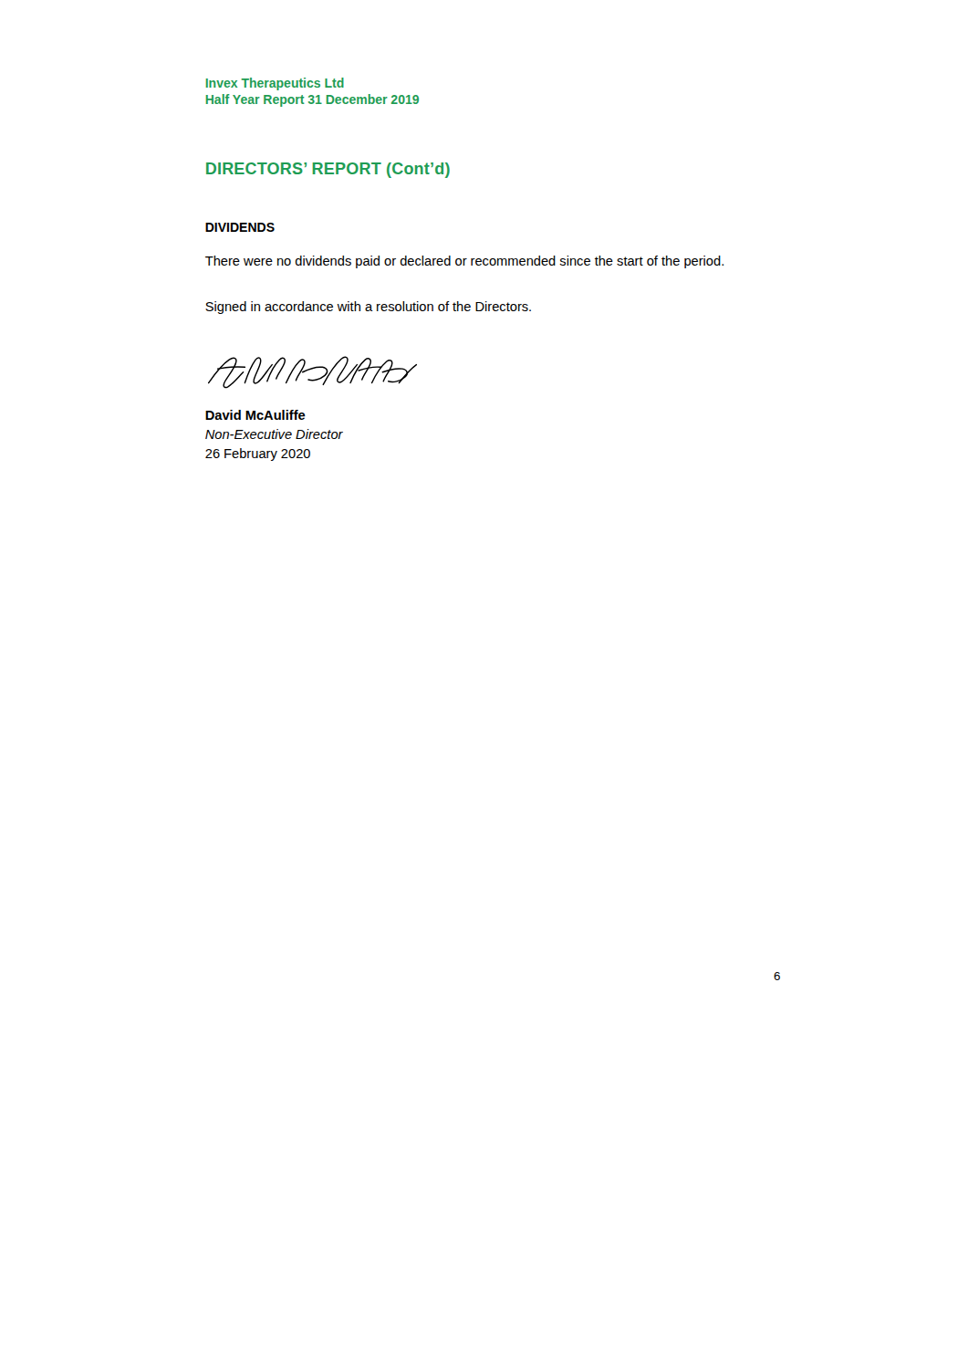Invex Therapeutics Ltd Half Year Report 31 December 2019
DIRECTORS’ REPORT (Cont’d)
DIVIDENDS
There were no dividends paid or declared or recommended since the start of the period.
Signed in accordance with a resolution of the Directors.
David McAuliffe
Non-Executive Director
26 February 2020
6